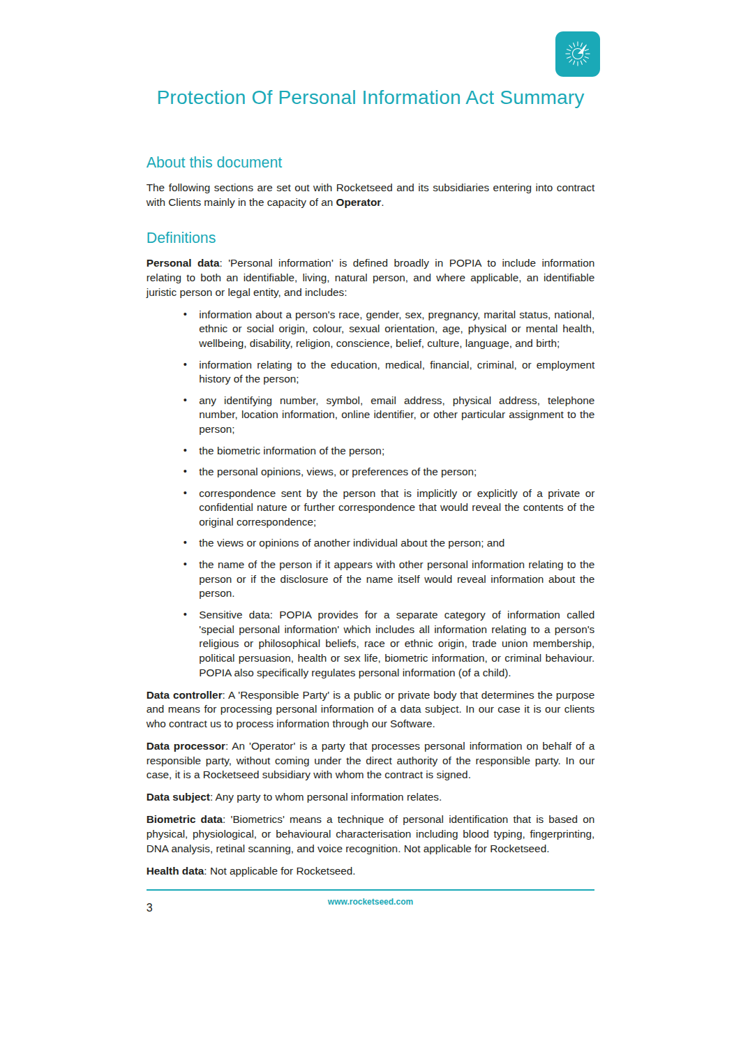Protection Of Personal Information Act Summary
About this document
The following sections are set out with Rocketseed and its subsidiaries entering into contract with Clients mainly in the capacity of an Operator.
Definitions
Personal data: 'Personal information' is defined broadly in POPIA to include information relating to both an identifiable, living, natural person, and where applicable, an identifiable juristic person or legal entity, and includes:
information about a person's race, gender, sex, pregnancy, marital status, national, ethnic or social origin, colour, sexual orientation, age, physical or mental health, wellbeing, disability, religion, conscience, belief, culture, language, and birth;
information relating to the education, medical, financial, criminal, or employment history of the person;
any identifying number, symbol, email address, physical address, telephone number, location information, online identifier, or other particular assignment to the person;
the biometric information of the person;
the personal opinions, views, or preferences of the person;
correspondence sent by the person that is implicitly or explicitly of a private or confidential nature or further correspondence that would reveal the contents of the original correspondence;
the views or opinions of another individual about the person; and
the name of the person if it appears with other personal information relating to the person or if the disclosure of the name itself would reveal information about the person.
Sensitive data: POPIA provides for a separate category of information called 'special personal information' which includes all information relating to a person's religious or philosophical beliefs, race or ethnic origin, trade union membership, political persuasion, health or sex life, biometric information, or criminal behaviour. POPIA also specifically regulates personal information (of a child).
Data controller: A 'Responsible Party' is a public or private body that determines the purpose and means for processing personal information of a data subject. In our case it is our clients who contract us to process information through our Software.
Data processor: An 'Operator' is a party that processes personal information on behalf of a responsible party, without coming under the direct authority of the responsible party. In our case, it is a Rocketseed subsidiary with whom the contract is signed.
Data subject: Any party to whom personal information relates.
Biometric data: 'Biometrics' means a technique of personal identification that is based on physical, physiological, or behavioural characterisation including blood typing, fingerprinting, DNA analysis, retinal scanning, and voice recognition. Not applicable for Rocketseed.
Health data: Not applicable for Rocketseed.
3 www.rocketseed.com